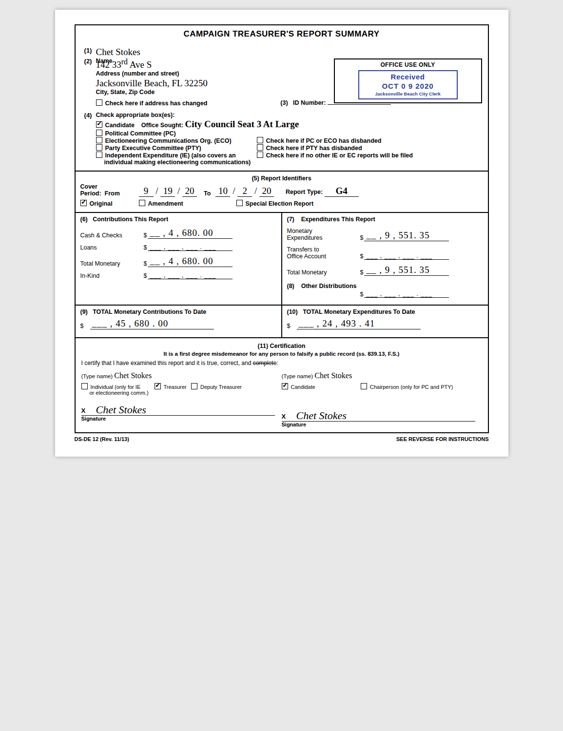CAMPAIGN TREASURER'S REPORT SUMMARY
OFFICE USE ONLY
Received
OCT 0 9 2020
Jacksonville Beach City Clerk
(1)
Chet Stokes
Name
(2)
142 33rd Ave S
Address (number and street)
Jacksonville Beach, FL 32250
City, State, Zip Code
Check here if address has changed
(3) ID Number:
(4)
Check appropriate box(es):
Candidate Office Sought: City Council Seat 3 At Large
Political Committee (PC)
Electioneering Communications Org. (ECO)
Check here if PC or ECO has disbanded
Party Executive Committee (PTY)
Check here if PTY has disbanded
Independent Expenditure (IE) (also covers an
individual making electioneering communications)
Check here if no other IE or EC reports will be filed
(5) Report Identifiers
Cover Period: From
9 / 19 / 20
To
10 / 2 / 20
Report Type: G4
Original
Amendment
Special Election Report
(6) Contributions This Report
Cash & Checks
$
__ , 4 , 680. 00
Loans
$
___ , ___ , ___ . ___
Total Monetary
$
__ , 4 , 680. 00
In-Kind
$
___ , ___ , ___ . ___
(7) Expenditures This Report
Monetary
Expenditures
$
__ , 9 , 551. 35
Transfers to
Office Account
$
___ , ___ , ___ . ___
Total Monetary
$
__ , 9 , 551. 35
(8) Other Distributions
$
___ , ___ , ___ . ___
(9) TOTAL Monetary Contributions To Date
$
___ , 45 , 680 . 00
(10) TOTAL Monetary Expenditures To Date
$
___ , 24 , 493 . 41
(11) Certification
It is a first degree misdemeanor for any person to falsify a public record (ss. 839.13, F.S.)
I certify that I have examined this report and it is true, correct, and complete:
(Type name) Chet Stokes
Individual (only for IE
or electioneering comm.)
Treasurer Deputy Treasurer
X Chet Stokes
Signature
(Type name) Chet Stokes
Candidate Chairperson (only for PC and PTY)
X Chet Stokes
Signature
DS-DE 12 (Rev. 11/13)
SEE REVERSE FOR INSTRUCTIONS